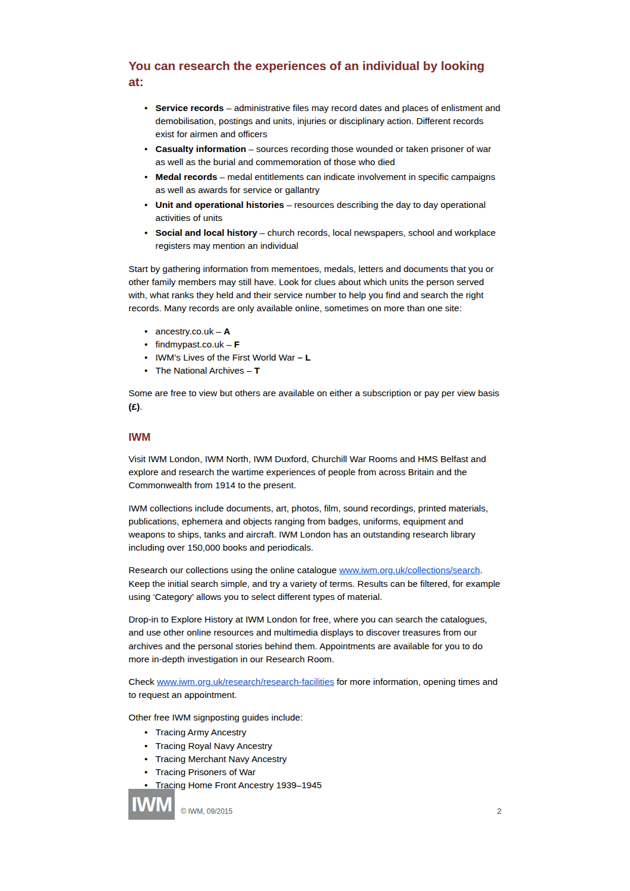You can research the experiences of an individual by looking at:
Service records – administrative files may record dates and places of enlistment and demobilisation, postings and units, injuries or disciplinary action. Different records exist for airmen and officers
Casualty information – sources recording those wounded or taken prisoner of war as well as the burial and commemoration of those who died
Medal records – medal entitlements can indicate involvement in specific campaigns as well as awards for service or gallantry
Unit and operational histories – resources describing the day to day operational activities of units
Social and local history – church records, local newspapers, school and workplace registers may mention an individual
Start by gathering information from mementoes, medals, letters and documents that you or other family members may still have. Look for clues about which units the person served with, what ranks they held and their service number to help you find and search the right records. Many records are only available online, sometimes on more than one site:
ancestry.co.uk – A
findmypast.co.uk – F
IWM’s Lives of the First World War – L
The National Archives – T
Some are free to view but others are available on either a subscription or pay per view basis (£).
IWM
Visit IWM London, IWM North, IWM Duxford, Churchill War Rooms and HMS Belfast and explore and research the wartime experiences of people from across Britain and the Commonwealth from 1914 to the present.
IWM collections include documents, art, photos, film, sound recordings, printed materials, publications, ephemera and objects ranging from badges, uniforms, equipment and weapons to ships, tanks and aircraft. IWM London has an outstanding research library including over 150,000 books and periodicals.
Research our collections using the online catalogue www.iwm.org.uk/collections/search. Keep the initial search simple, and try a variety of terms. Results can be filtered, for example using ‘Category’ allows you to select different types of material.
Drop-in to Explore History at IWM London for free, where you can search the catalogues, and use other online resources and multimedia displays to discover treasures from our archives and the personal stories behind them. Appointments are available for you to do more in-depth investigation in our Research Room.
Check www.iwm.org.uk/research/research-facilities for more information, opening times and to request an appointment.
Other free IWM signposting guides include:
Tracing Army Ancestry
Tracing Royal Navy Ancestry
Tracing Merchant Navy Ancestry
Tracing Prisoners of War
Tracing Home Front Ancestry 1939–1945
IWM
© IWM, 09/2015
2